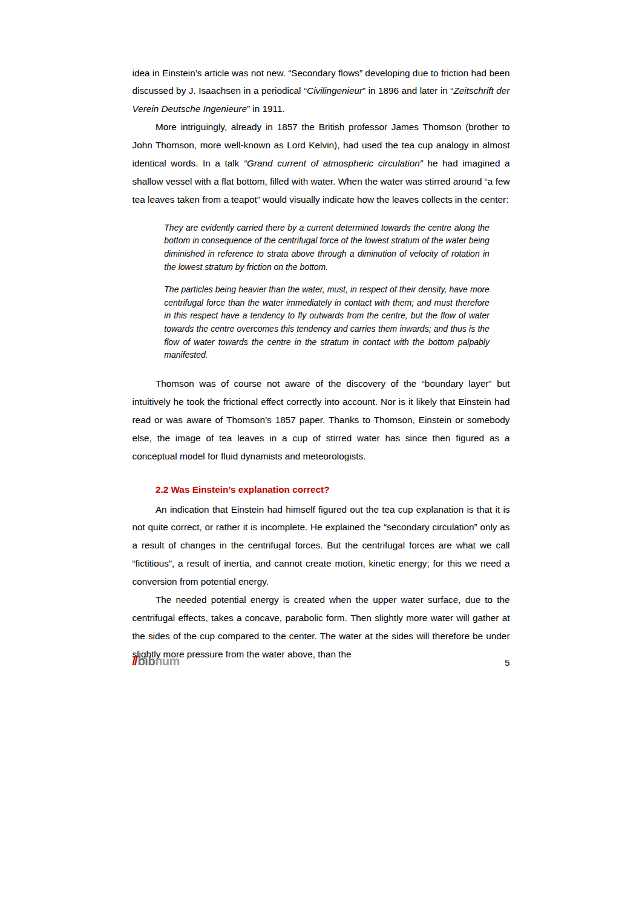idea in Einstein’s article was not new. “Secondary flows” developing due to friction had been discussed by J. Isaachsen in a periodical “Civilingenieur” in 1896 and later in “Zeitschrift der Verein Deutsche Ingenieure” in 1911.
More intriguingly, already in 1857 the British professor James Thomson (brother to John Thomson, more well-known as Lord Kelvin), had used the tea cup analogy in almost identical words. In a talk “Grand current of atmospheric circulation” he had imagined a shallow vessel with a flat bottom, filled with water. When the water was stirred around “a few tea leaves taken from a teapot” would visually indicate how the leaves collects in the center:
They are evidently carried there by a current determined towards the centre along the bottom in consequence of the centrifugal force of the lowest stratum of the water being diminished in reference to strata above through a diminution of velocity of rotation in the lowest stratum by friction on the bottom.
The particles being heavier than the water, must, in respect of their density, have more centrifugal force than the water immediately in contact with them; and must therefore in this respect have a tendency to fly outwards from the centre, but the flow of water towards the centre overcomes this tendency and carries them inwards; and thus is the flow of water towards the centre in the stratum in contact with the bottom palpably manifested.
Thomson was of course not aware of the discovery of the “boundary layer” but intuitively he took the frictional effect correctly into account. Nor is it likely that Einstein had read or was aware of Thomson’s 1857 paper. Thanks to Thomson, Einstein or somebody else, the image of tea leaves in a cup of stirred water has since then figured as a conceptual model for fluid dynamists and meteorologists.
2.2 Was Einstein’s explanation correct?
An indication that Einstein had himself figured out the tea cup explanation is that it is not quite correct, or rather it is incomplete. He explained the “secondary circulation” only as a result of changes in the centrifugal forces. But the centrifugal forces are what we call “fictitious”, a result of inertia, and cannot create motion, kinetic energy; for this we need a conversion from potential energy.
The needed potential energy is created when the upper water surface, due to the centrifugal effects, takes a concave, parabolic form. Then slightly more water will gather at the sides of the cup compared to the center. The water at the sides will therefore be under slightly more pressure from the water above, than the
//bib num 5